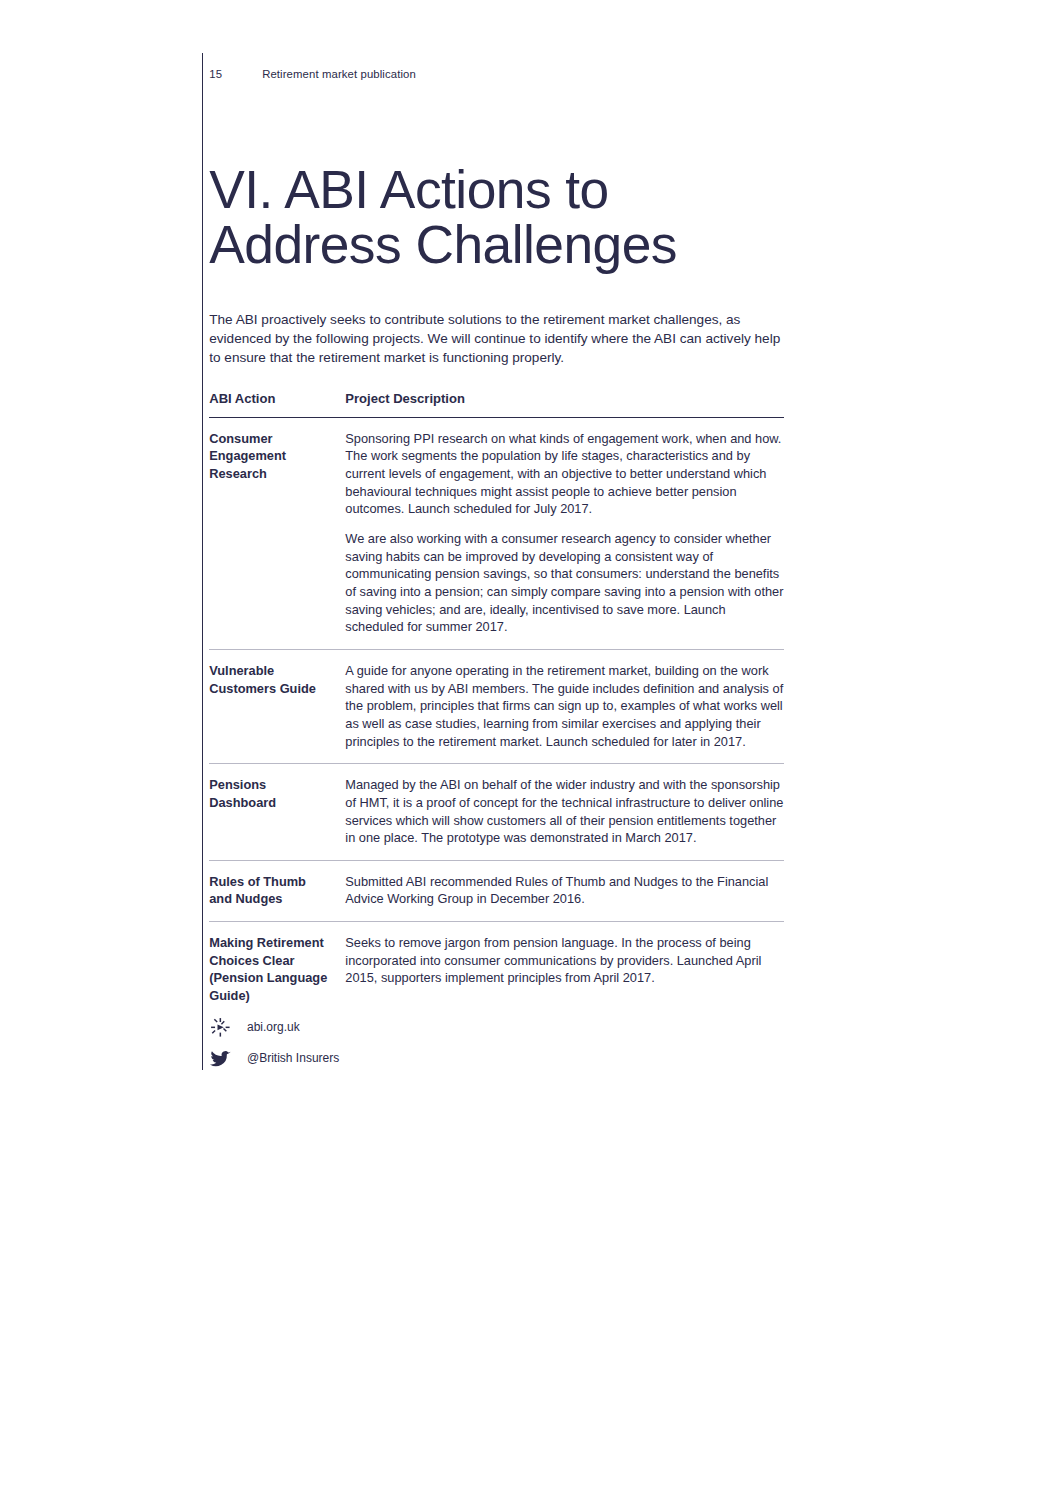15 Retirement market publication
VI. ABI Actions to
Address Challenges
The ABI proactively seeks to contribute solutions to the retirement market challenges, as evidenced by the following projects. We will continue to identify where the ABI can actively help to ensure that the retirement market is functioning properly.
| ABI Action | Project Description |
| --- | --- |
| Consumer Engagement Research | Sponsoring PPI research on what kinds of engagement work, when and how. The work segments the population by life stages, characteristics and by current levels of engagement, with an objective to better understand which behavioural techniques might assist people to achieve better pension outcomes. Launch scheduled for July 2017. We are also working with a consumer research agency to consider whether saving habits can be improved by developing a consistent way of communicating pension savings, so that consumers: understand the benefits of saving into a pension; can simply compare saving into a pension with other saving vehicles; and are, ideally, incentivised to save more. Launch scheduled for summer 2017. |
| Vulnerable Customers Guide | A guide for anyone operating in the retirement market, building on the work shared with us by ABI members. The guide includes definition and analysis of the problem, principles that firms can sign up to, examples of what works well as well as case studies, learning from similar exercises and applying their principles to the retirement market. Launch scheduled for later in 2017. |
| Pensions Dashboard | Managed by the ABI on behalf of the wider industry and with the sponsorship of HMT, it is a proof of concept for the technical infrastructure to deliver online services which will show customers all of their pension entitlements together in one place. The prototype was demonstrated in March 2017. |
| Rules of Thumb and Nudges | Submitted ABI recommended Rules of Thumb and Nudges to the Financial Advice Working Group in December 2016. |
| Making Retirement Choices Clear (Pension Language Guide) | Seeks to remove jargon from pension language. In the process of being incorporated into consumer communications by providers. Launched April 2015, supporters implement principles from April 2017. |
abi.org.uk
@British Insurers